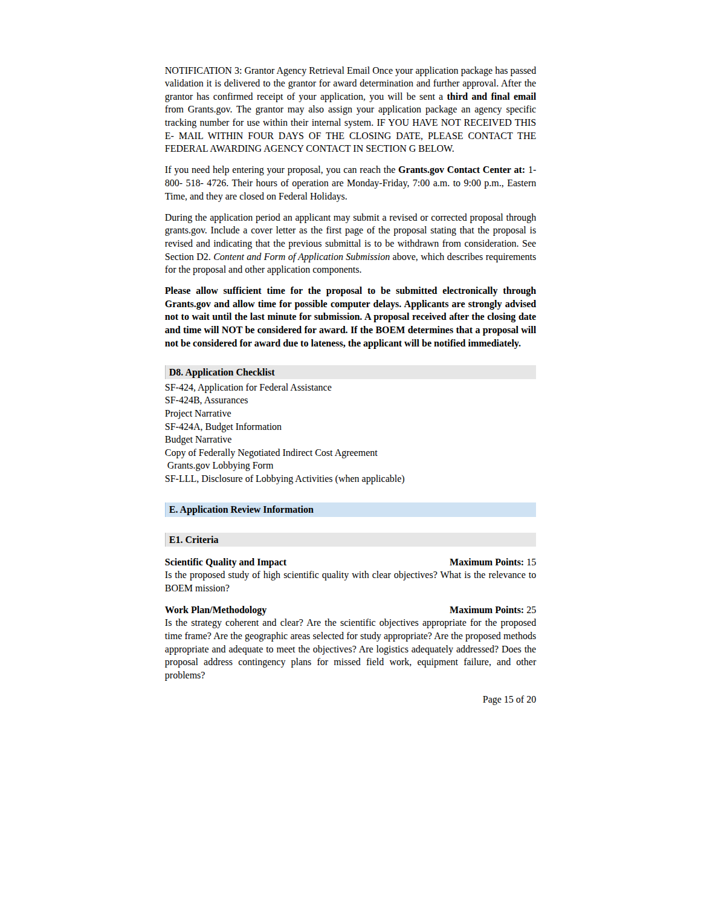NOTIFICATION 3: Grantor Agency Retrieval Email Once your application package has passed validation it is delivered to the grantor for award determination and further approval. After the grantor has confirmed receipt of your application, you will be sent a third and final email from Grants.gov. The grantor may also assign your application package an agency specific tracking number for use within their internal system. IF YOU HAVE NOT RECEIVED THIS E- MAIL WITHIN FOUR DAYS OF THE CLOSING DATE, PLEASE CONTACT THE FEDERAL AWARDING AGENCY CONTACT IN SECTION G BELOW.
If you need help entering your proposal, you can reach the Grants.gov Contact Center at: 1-800- 518- 4726. Their hours of operation are Monday-Friday, 7:00 a.m. to 9:00 p.m., Eastern Time, and they are closed on Federal Holidays.
During the application period an applicant may submit a revised or corrected proposal through grants.gov. Include a cover letter as the first page of the proposal stating that the proposal is revised and indicating that the previous submittal is to be withdrawn from consideration. See Section D2. Content and Form of Application Submission above, which describes requirements for the proposal and other application components.
Please allow sufficient time for the proposal to be submitted electronically through Grants.gov and allow time for possible computer delays. Applicants are strongly advised not to wait until the last minute for submission. A proposal received after the closing date and time will NOT be considered for award. If the BOEM determines that a proposal will not be considered for award due to lateness, the applicant will be notified immediately.
D8. Application Checklist
SF-424, Application for Federal Assistance
SF-424B, Assurances
Project Narrative
SF-424A, Budget Information
Budget Narrative
Copy of Federally Negotiated Indirect Cost Agreement
Grants.gov Lobbying Form
SF-LLL, Disclosure of Lobbying Activities (when applicable)
E. Application Review Information
E1. Criteria
Scientific Quality and Impact Maximum Points: 15
Is the proposed study of high scientific quality with clear objectives? What is the relevance to BOEM mission?
Work Plan/Methodology Maximum Points: 25
Is the strategy coherent and clear? Are the scientific objectives appropriate for the proposed time frame? Are the geographic areas selected for study appropriate? Are the proposed methods appropriate and adequate to meet the objectives? Are logistics adequately addressed? Does the proposal address contingency plans for missed field work, equipment failure, and other problems?
Page 15 of 20